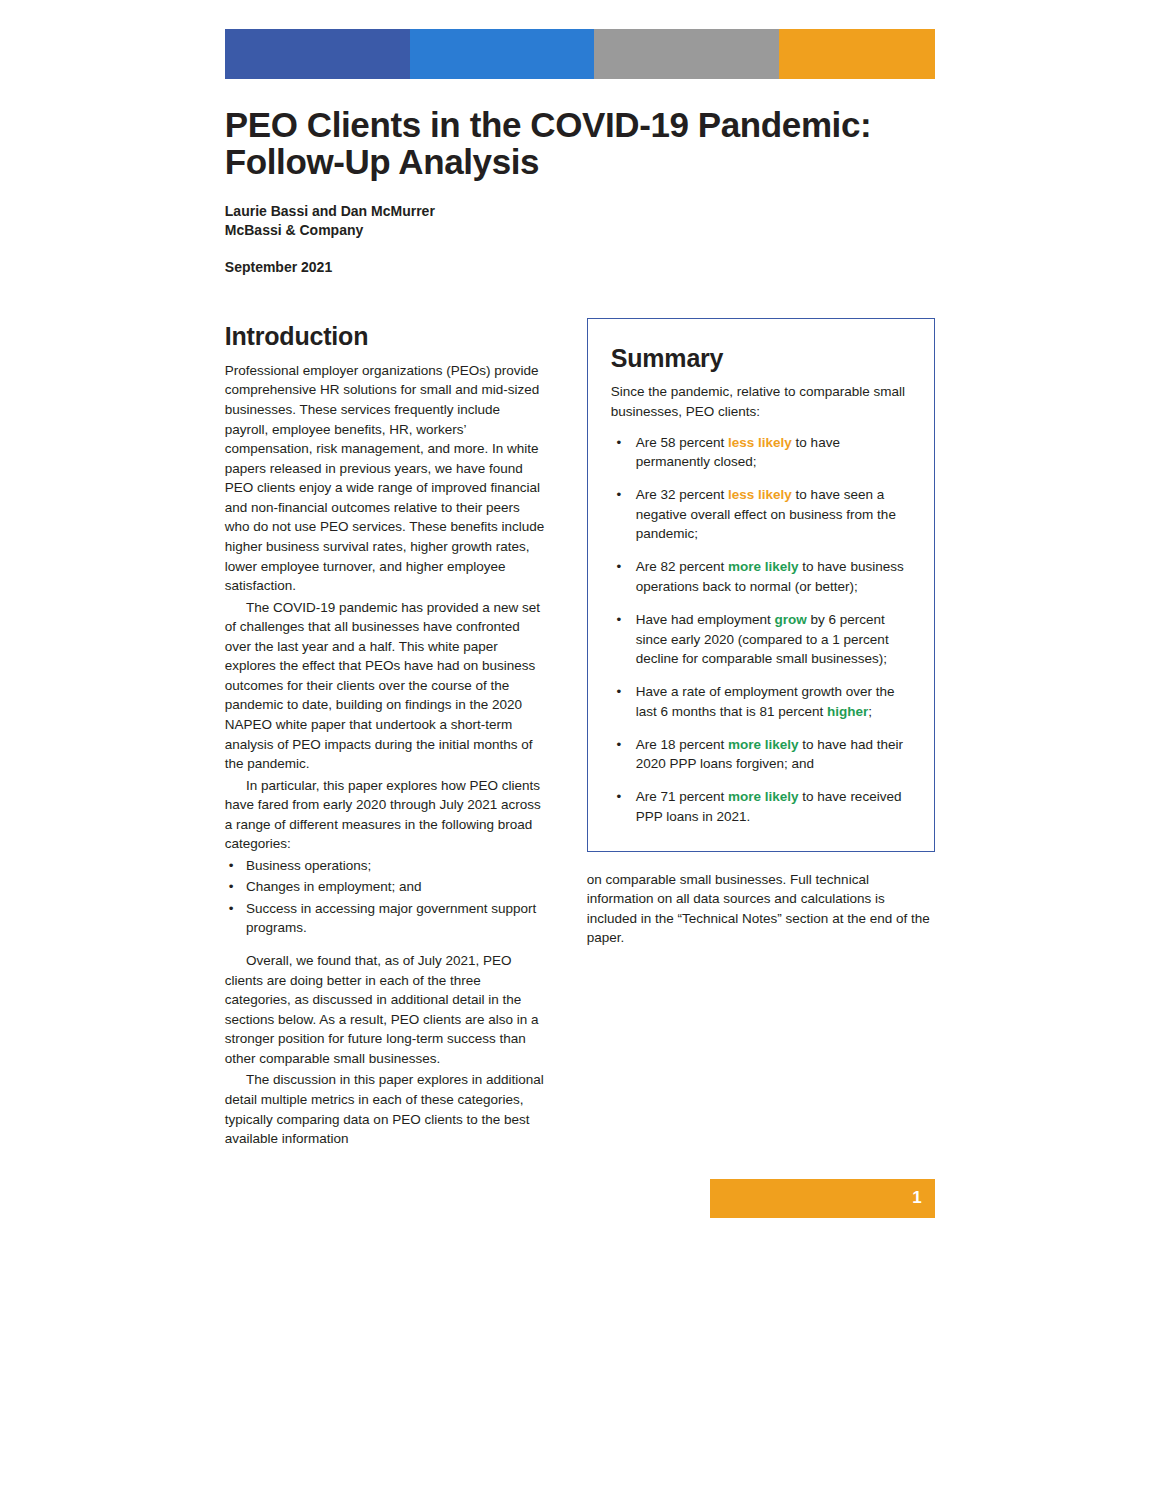PEO Clients in the COVID-19 Pandemic:
Follow-Up Analysis
Laurie Bassi and Dan McMurrer
McBassi & Company
September 2021
Introduction
Professional employer organizations (PEOs) provide comprehensive HR solutions for small and mid-sized businesses. These services frequently include payroll, employee benefits, HR, workers’ compensation, risk management, and more. In white papers released in previous years, we have found PEO clients enjoy a wide range of improved financial and non-financial outcomes relative to their peers who do not use PEO services. These benefits include higher business survival rates, higher growth rates, lower employee turnover, and higher employee satisfaction.
The COVID-19 pandemic has provided a new set of challenges that all businesses have confronted over the last year and a half. This white paper explores the effect that PEOs have had on business outcomes for their clients over the course of the pandemic to date, building on findings in the 2020 NAPEO white paper that undertook a short-term analysis of PEO impacts during the initial months of the pandemic.
In particular, this paper explores how PEO clients have fared from early 2020 through July 2021 across a range of different measures in the following broad categories:
Business operations;
Changes in employment; and
Success in accessing major government support programs.
Overall, we found that, as of July 2021, PEO clients are doing better in each of the three categories, as discussed in additional detail in the sections below. As a result, PEO clients are also in a stronger position for future long-term success than other comparable small businesses.
The discussion in this paper explores in additional detail multiple metrics in each of these categories, typically comparing data on PEO clients to the best available information
Summary
Since the pandemic, relative to comparable small businesses, PEO clients:
Are 58 percent less likely to have permanently closed;
Are 32 percent less likely to have seen a negative overall effect on business from the pandemic;
Are 82 percent more likely to have business operations back to normal (or better);
Have had employment grow by 6 percent since early 2020 (compared to a 1 percent decline for comparable small businesses);
Have a rate of employment growth over the last 6 months that is 81 percent higher;
Are 18 percent more likely to have had their 2020 PPP loans forgiven; and
Are 71 percent more likely to have received PPP loans in 2021.
on comparable small businesses. Full technical information on all data sources and calculations is included in the “Technical Notes” section at the end of the paper.
1